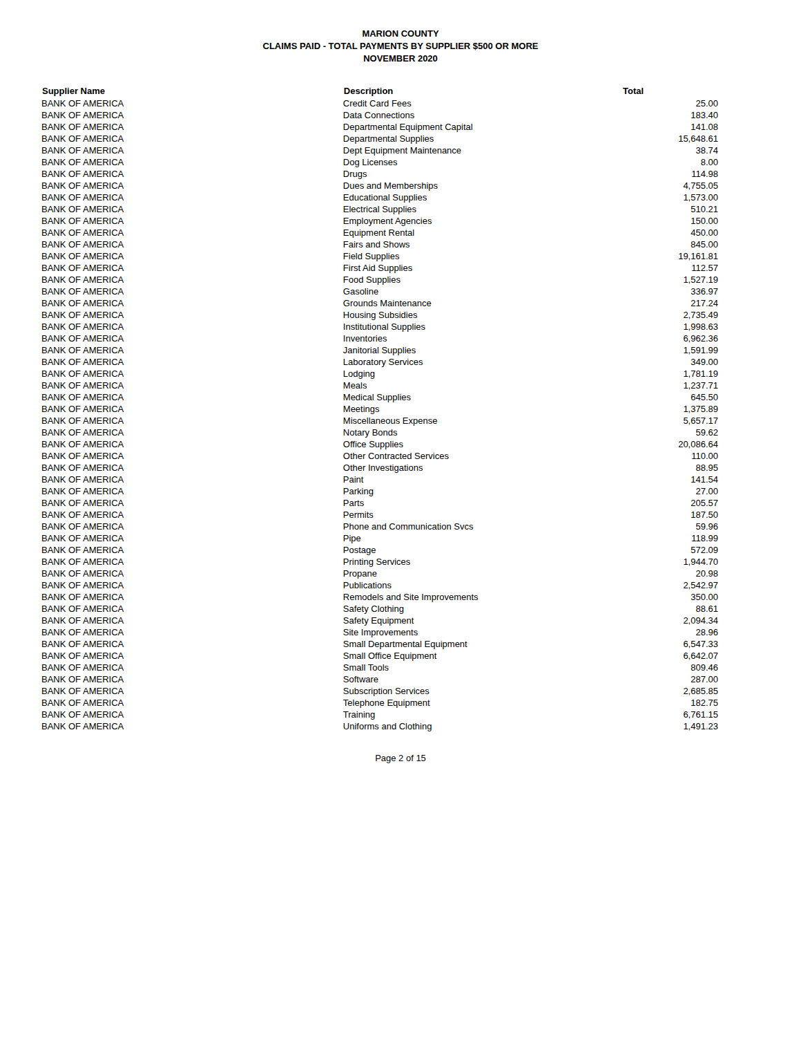MARION COUNTY
CLAIMS PAID - TOTAL PAYMENTS BY SUPPLIER $500 OR MORE
NOVEMBER 2020
| Supplier Name | Description | Total |
| --- | --- | --- |
| BANK OF AMERICA | Credit Card Fees | 25.00 |
| BANK OF AMERICA | Data Connections | 183.40 |
| BANK OF AMERICA | Departmental Equipment Capital | 141.08 |
| BANK OF AMERICA | Departmental Supplies | 15,648.61 |
| BANK OF AMERICA | Dept Equipment Maintenance | 38.74 |
| BANK OF AMERICA | Dog Licenses | 8.00 |
| BANK OF AMERICA | Drugs | 114.98 |
| BANK OF AMERICA | Dues and Memberships | 4,755.05 |
| BANK OF AMERICA | Educational Supplies | 1,573.00 |
| BANK OF AMERICA | Electrical Supplies | 510.21 |
| BANK OF AMERICA | Employment Agencies | 150.00 |
| BANK OF AMERICA | Equipment Rental | 450.00 |
| BANK OF AMERICA | Fairs and Shows | 845.00 |
| BANK OF AMERICA | Field Supplies | 19,161.81 |
| BANK OF AMERICA | First Aid Supplies | 112.57 |
| BANK OF AMERICA | Food Supplies | 1,527.19 |
| BANK OF AMERICA | Gasoline | 336.97 |
| BANK OF AMERICA | Grounds Maintenance | 217.24 |
| BANK OF AMERICA | Housing Subsidies | 2,735.49 |
| BANK OF AMERICA | Institutional Supplies | 1,998.63 |
| BANK OF AMERICA | Inventories | 6,962.36 |
| BANK OF AMERICA | Janitorial Supplies | 1,591.99 |
| BANK OF AMERICA | Laboratory Services | 349.00 |
| BANK OF AMERICA | Lodging | 1,781.19 |
| BANK OF AMERICA | Meals | 1,237.71 |
| BANK OF AMERICA | Medical Supplies | 645.50 |
| BANK OF AMERICA | Meetings | 1,375.89 |
| BANK OF AMERICA | Miscellaneous Expense | 5,657.17 |
| BANK OF AMERICA | Notary Bonds | 59.62 |
| BANK OF AMERICA | Office Supplies | 20,086.64 |
| BANK OF AMERICA | Other Contracted Services | 110.00 |
| BANK OF AMERICA | Other Investigations | 88.95 |
| BANK OF AMERICA | Paint | 141.54 |
| BANK OF AMERICA | Parking | 27.00 |
| BANK OF AMERICA | Parts | 205.57 |
| BANK OF AMERICA | Permits | 187.50 |
| BANK OF AMERICA | Phone and Communication Svcs | 59.96 |
| BANK OF AMERICA | Pipe | 118.99 |
| BANK OF AMERICA | Postage | 572.09 |
| BANK OF AMERICA | Printing Services | 1,944.70 |
| BANK OF AMERICA | Propane | 20.98 |
| BANK OF AMERICA | Publications | 2,542.97 |
| BANK OF AMERICA | Remodels and Site Improvements | 350.00 |
| BANK OF AMERICA | Safety Clothing | 88.61 |
| BANK OF AMERICA | Safety Equipment | 2,094.34 |
| BANK OF AMERICA | Site Improvements | 28.96 |
| BANK OF AMERICA | Small Departmental Equipment | 6,547.33 |
| BANK OF AMERICA | Small Office Equipment | 6,642.07 |
| BANK OF AMERICA | Small Tools | 809.46 |
| BANK OF AMERICA | Software | 287.00 |
| BANK OF AMERICA | Subscription Services | 2,685.85 |
| BANK OF AMERICA | Telephone Equipment | 182.75 |
| BANK OF AMERICA | Training | 6,761.15 |
| BANK OF AMERICA | Uniforms and Clothing | 1,491.23 |
Page 2 of 15